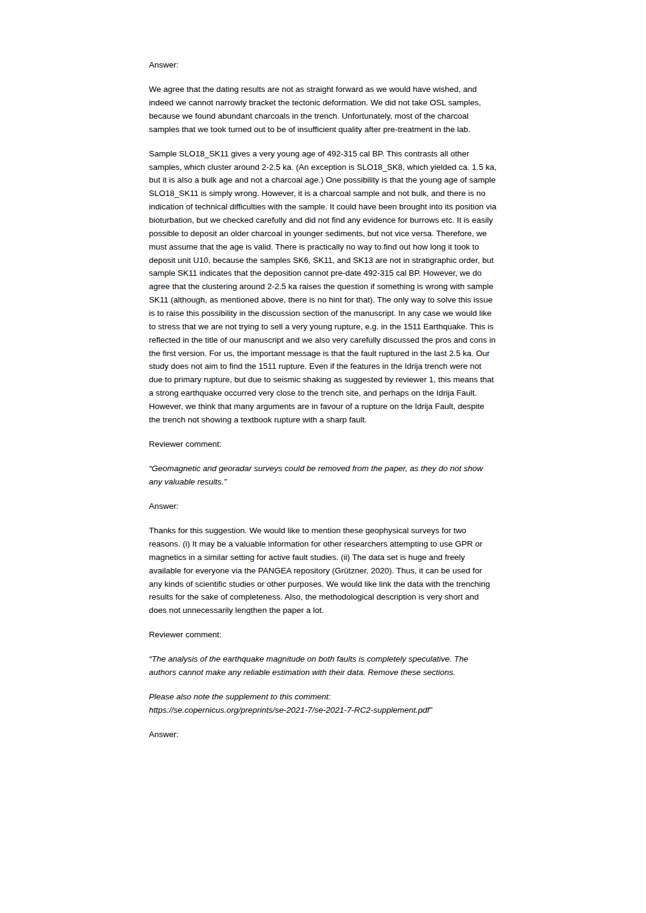Answer:
We agree that the dating results are not as straight forward as we would have wished, and indeed we cannot narrowly bracket the tectonic deformation. We did not take OSL samples, because we found abundant charcoals in the trench. Unfortunately, most of the charcoal samples that we took turned out to be of insufficient quality after pre-treatment in the lab.
Sample SLO18_SK11 gives a very young age of 492-315 cal BP. This contrasts all other samples, which cluster around 2-2.5 ka. (An exception is SLO18_SK8, which yielded ca. 1.5 ka, but it is also a bulk age and not a charcoal age.) One possibility is that the young age of sample SLO18_SK11 is simply wrong. However, it is a charcoal sample and not bulk, and there is no indication of technical difficulties with the sample. It could have been brought into its position via bioturbation, but we checked carefully and did not find any evidence for burrows etc. It is easily possible to deposit an older charcoal in younger sediments, but not vice versa. Therefore, we must assume that the age is valid. There is practically no way to find out how long it took to deposit unit U10, because the samples SK6, SK11, and SK13 are not in stratigraphic order, but sample SK11 indicates that the deposition cannot pre-date 492-315 cal BP. However, we do agree that the clustering around 2-2.5 ka raises the question if something is wrong with sample SK11 (although, as mentioned above, there is no hint for that). The only way to solve this issue is to raise this possibility in the discussion section of the manuscript. In any case we would like to stress that we are not trying to sell a very young rupture, e.g. in the 1511 Earthquake. This is reflected in the title of our manuscript and we also very carefully discussed the pros and cons in the first version. For us, the important message is that the fault ruptured in the last 2.5 ka. Our study does not aim to find the 1511 rupture. Even if the features in the Idrija trench were not due to primary rupture, but due to seismic shaking as suggested by reviewer 1, this means that a strong earthquake occurred very close to the trench site, and perhaps on the Idrija Fault. However, we think that many arguments are in favour of a rupture on the Idrija Fault, despite the trench not showing a textbook rupture with a sharp fault.
Reviewer comment:
“Geomagnetic and georadar surveys could be removed from the paper, as they do not show any valuable results.”
Answer:
Thanks for this suggestion. We would like to mention these geophysical surveys for two reasons. (i) It may be a valuable information for other researchers attempting to use GPR or magnetics in a similar setting for active fault studies. (ii) The data set is huge and freely available for everyone via the PANGEA repository (Grützner, 2020). Thus, it can be used for any kinds of scientific studies or other purposes. We would like link the data with the trenching results for the sake of completeness. Also, the methodological description is very short and does not unnecessarily lengthen the paper a lot.
Reviewer comment:
“The analysis of the earthquake magnitude on both faults is completely speculative. The authors cannot make any reliable estimation with their data. Remove these sections.
Please also note the supplement to this comment:
https://se.copernicus.org/preprints/se-2021-7/se-2021-7-RC2-supplement.pdf”
Answer: